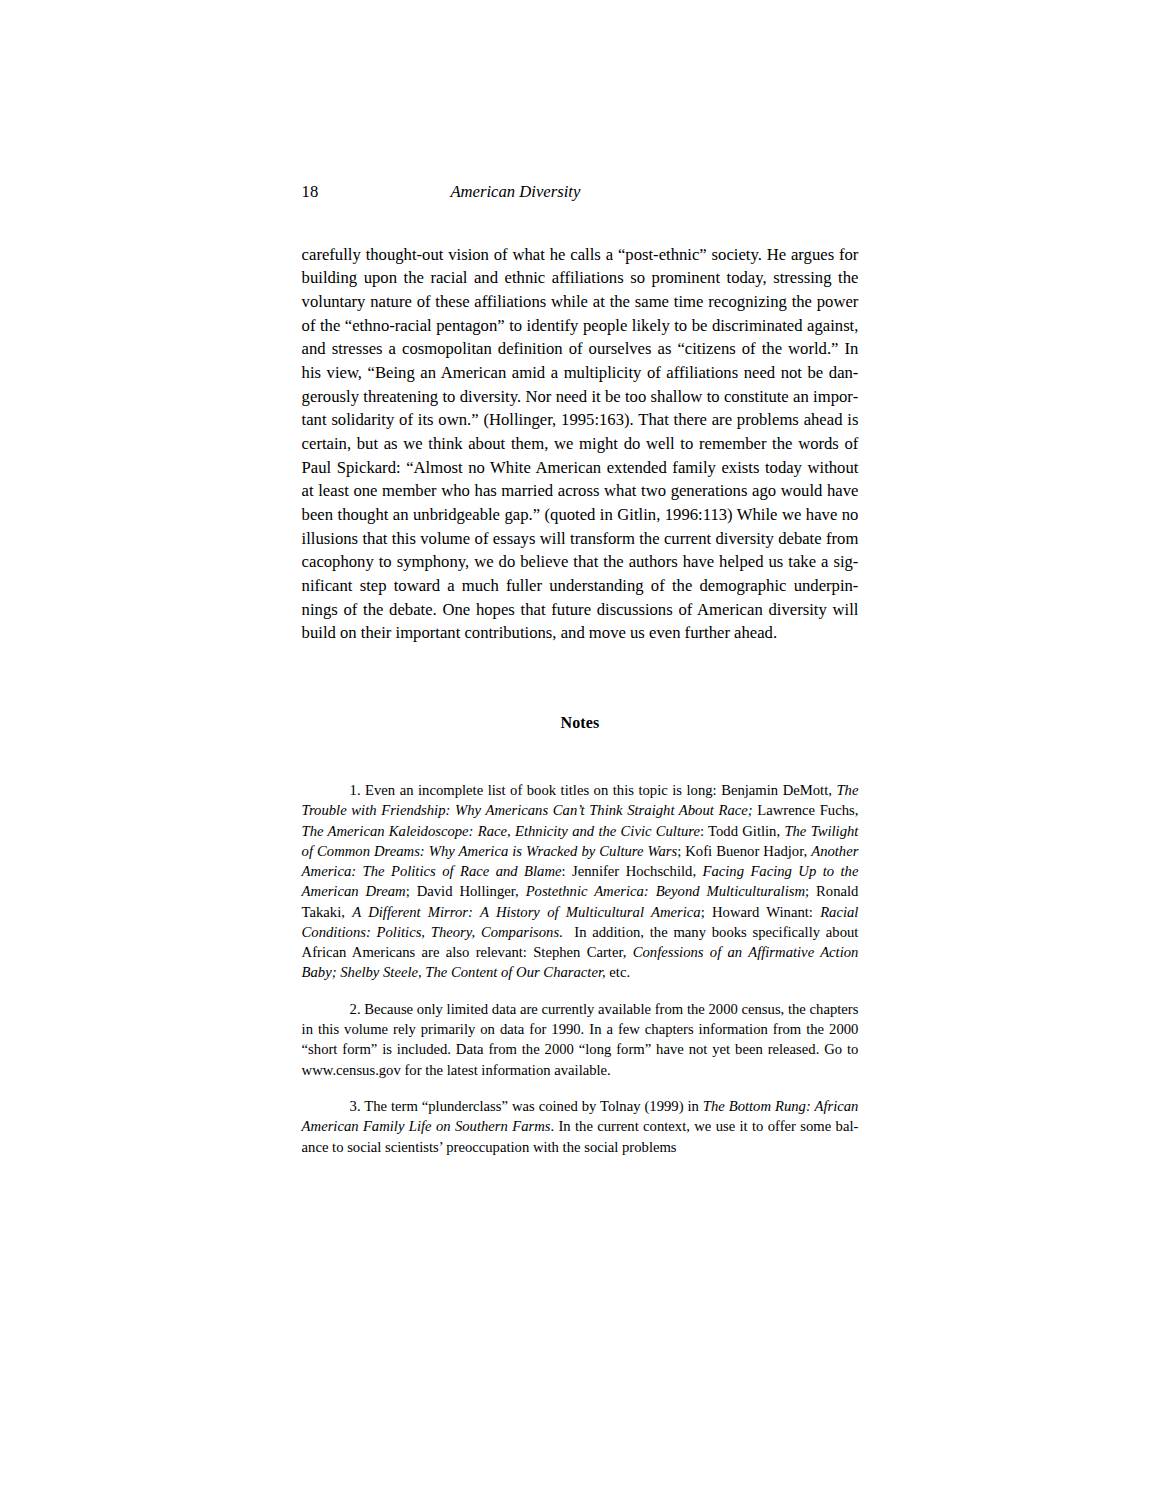18
American Diversity
carefully thought-out vision of what he calls a “post-ethnic” society. He argues for building upon the racial and ethnic affiliations so prominent today, stressing the voluntary nature of these affiliations while at the same time recognizing the power of the “ethno-racial pentagon” to identify people likely to be discriminated against, and stresses a cosmopolitan definition of ourselves as “citizens of the world.” In his view, “Being an American amid a multiplicity of affiliations need not be dangerously threatening to diversity. Nor need it be too shallow to constitute an important solidarity of its own.” (Hollinger, 1995:163). That there are problems ahead is certain, but as we think about them, we might do well to remember the words of Paul Spickard: “Almost no White American extended family exists today without at least one member who has married across what two generations ago would have been thought an unbridgeable gap.” (quoted in Gitlin, 1996:113) While we have no illusions that this volume of essays will transform the current diversity debate from cacophony to symphony, we do believe that the authors have helped us take a significant step toward a much fuller understanding of the demographic underpinnings of the debate. One hopes that future discussions of American diversity will build on their important contributions, and move us even further ahead.
Notes
1. Even an incomplete list of book titles on this topic is long: Benjamin DeMott, The Trouble with Friendship: Why Americans Can’t Think Straight About Race; Lawrence Fuchs, The American Kaleidoscope: Race, Ethnicity and the Civic Culture: Todd Gitlin, The Twilight of Common Dreams: Why America is Wracked by Culture Wars; Kofi Buenor Hadjor, Another America: The Politics of Race and Blame: Jennifer Hochschild, Facing Facing Up to the American Dream; David Hollinger, Postethnic America: Beyond Multiculturalism; Ronald Takaki, A Different Mirror: A History of Multicultural America; Howard Winant: Racial Conditions: Politics, Theory, Comparisons. In addition, the many books specifically about African Americans are also relevant: Stephen Carter, Confessions of an Affirmative Action Baby; Shelby Steele, The Content of Our Character, etc.
2. Because only limited data are currently available from the 2000 census, the chapters in this volume rely primarily on data for 1990. In a few chapters information from the 2000 “short form” is included. Data from the 2000 “long form” have not yet been released. Go to www.census.gov for the latest information available.
3. The term “plunderclass” was coined by Tolnay (1999) in The Bottom Rung: African American Family Life on Southern Farms. In the current context, we use it to offer some balance to social scientists’ preoccupation with the social problems